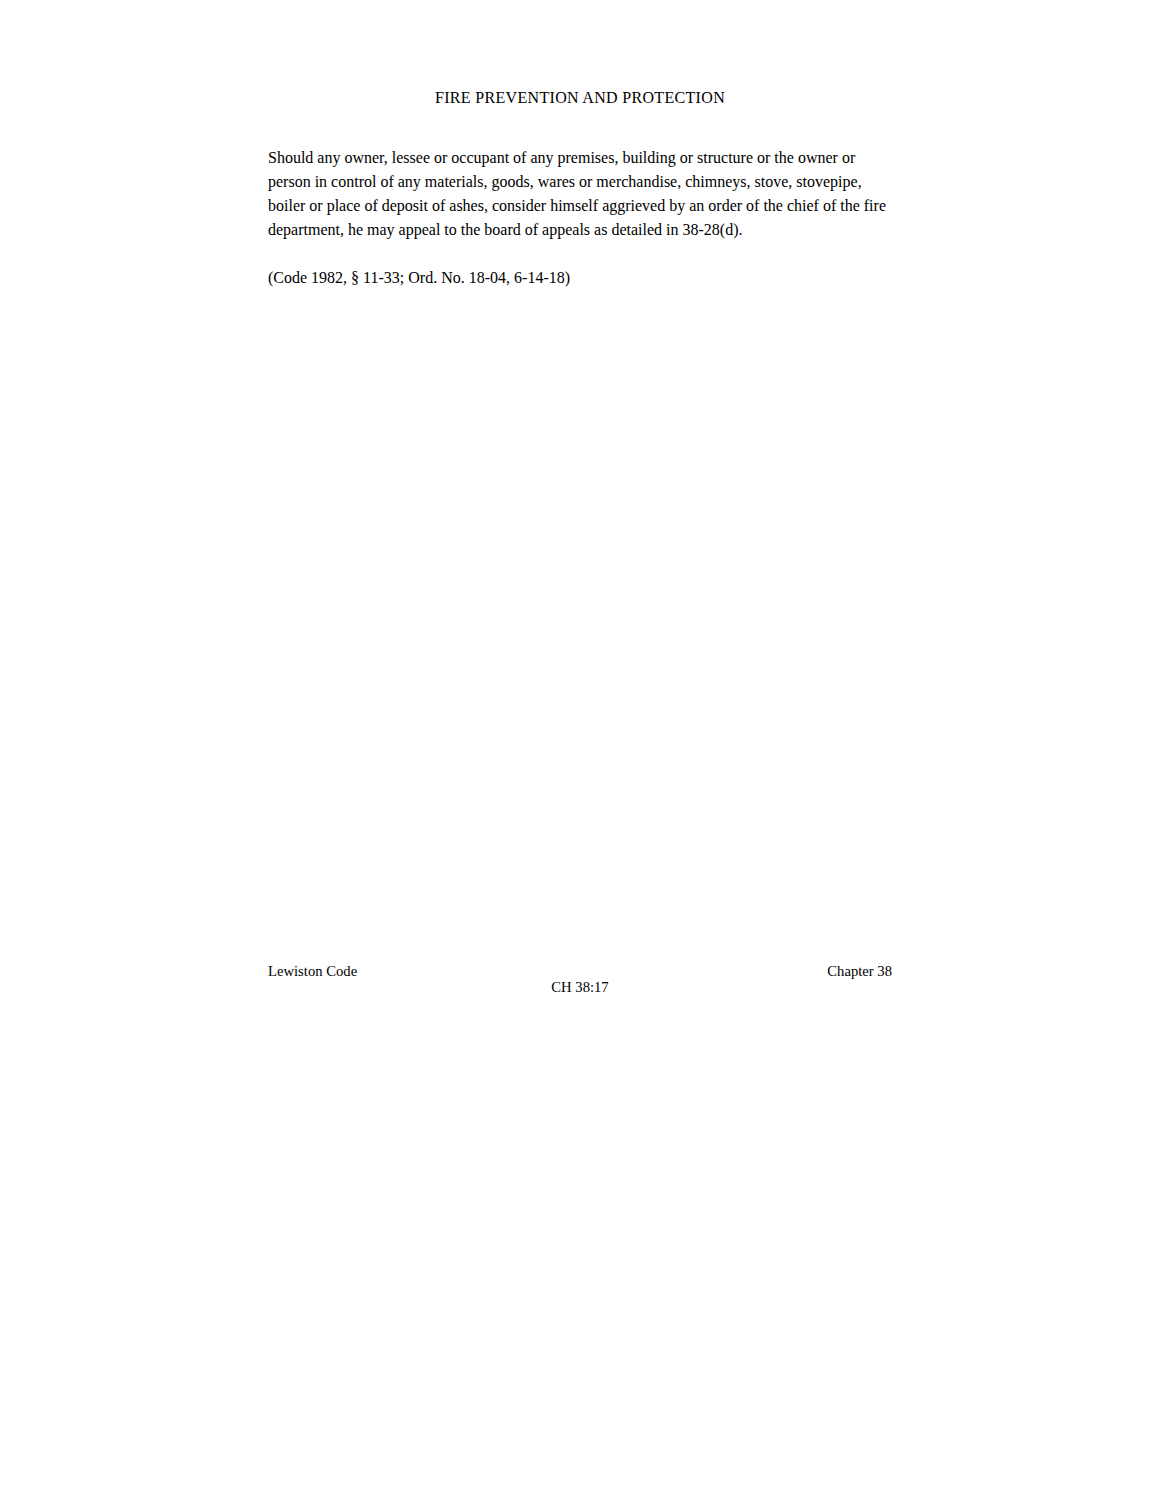FIRE PREVENTION AND PROTECTION
Should any owner, lessee or occupant of any premises, building or structure or the owner or person in control of any materials, goods, wares or merchandise, chimneys, stove, stovepipe, boiler or place of deposit of ashes, consider himself aggrieved by an order of the chief of the fire department, he may appeal to the board of appeals as detailed in 38-28(d).
(Code 1982, § 11-33; Ord. No. 18-04, 6-14-18)
Lewiston Code Chapter 38
CH 38:17